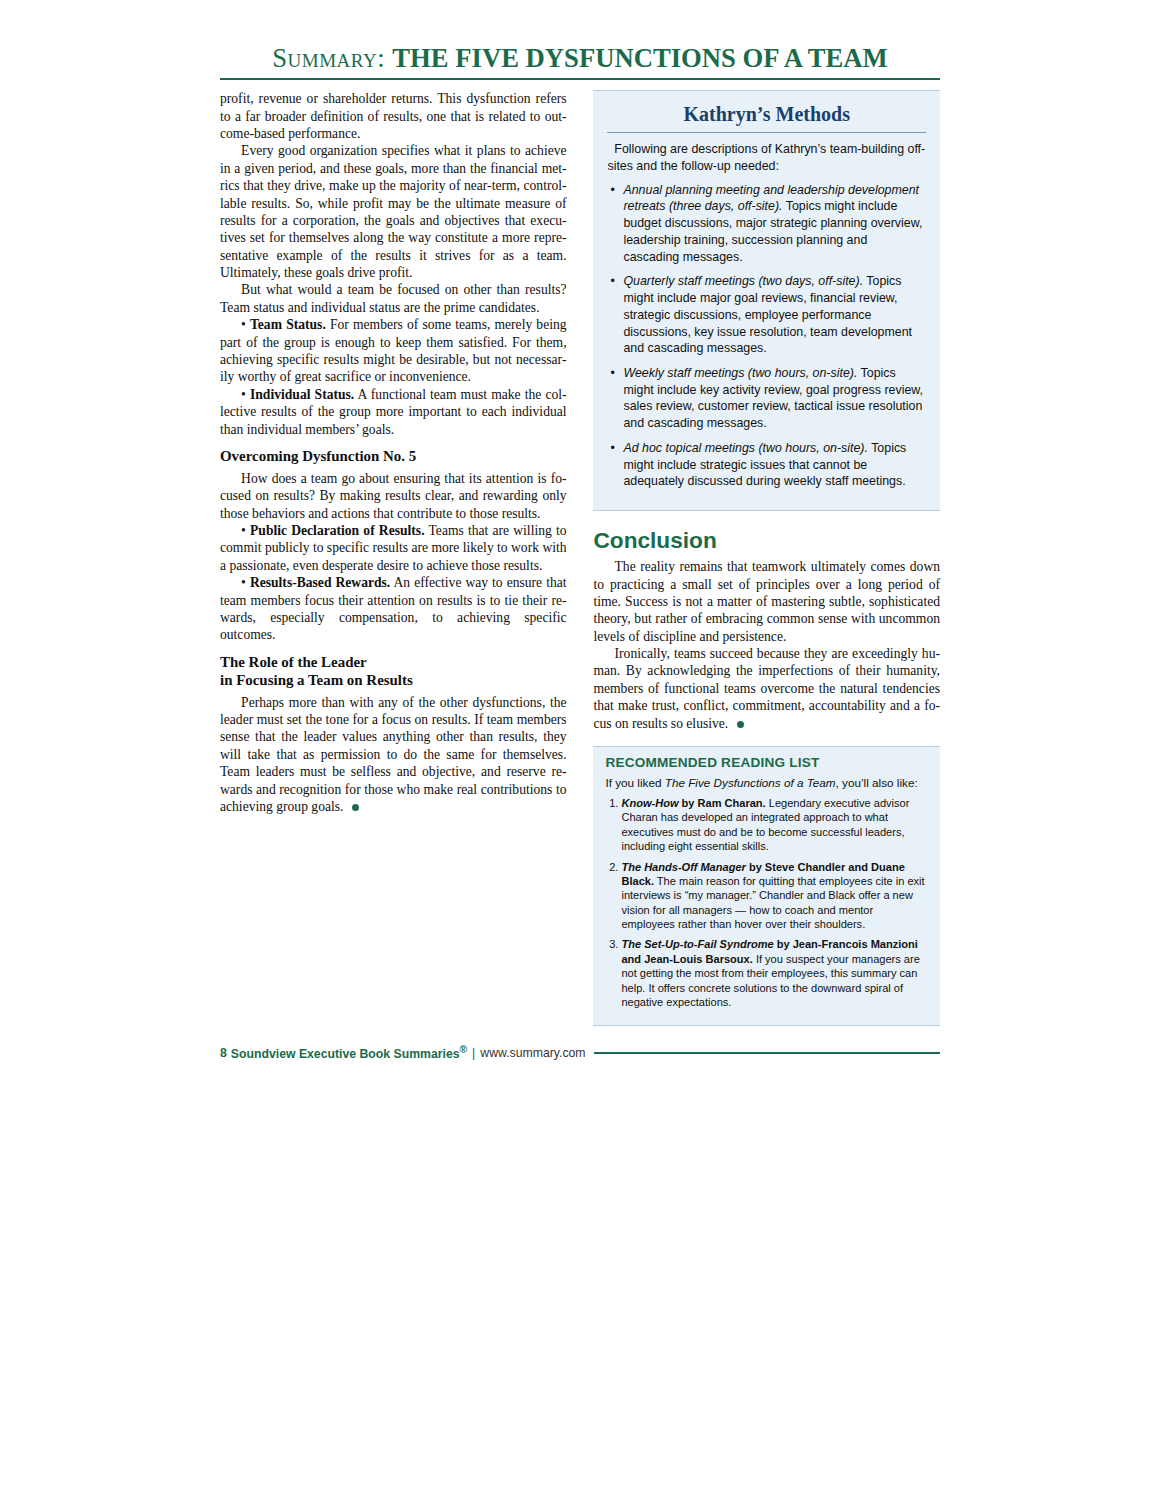Summary: The Five Dysfunctions of a Team
profit, revenue or shareholder returns. This dysfunction refers to a far broader definition of results, one that is related to outcome-based performance.
Every good organization specifies what it plans to achieve in a given period, and these goals, more than the financial metrics that they drive, make up the majority of near-term, controllable results. So, while profit may be the ultimate measure of results for a corporation, the goals and objectives that executives set for themselves along the way constitute a more representative example of the results it strives for as a team. Ultimately, these goals drive profit.
But what would a team be focused on other than results? Team status and individual status are the prime candidates.
• Team Status. For members of some teams, merely being part of the group is enough to keep them satisfied. For them, achieving specific results might be desirable, but not necessarily worthy of great sacrifice or inconvenience.
• Individual Status. A functional team must make the collective results of the group more important to each individual than individual members’ goals.
Overcoming Dysfunction No. 5
How does a team go about ensuring that its attention is focused on results? By making results clear, and rewarding only those behaviors and actions that contribute to those results.
• Public Declaration of Results. Teams that are willing to commit publicly to specific results are more likely to work with a passionate, even desperate desire to achieve those results.
• Results-Based Rewards. An effective way to ensure that team members focus their attention on results is to tie their rewards, especially compensation, to achieving specific outcomes.
The Role of the Leader
in Focusing a Team on Results
Perhaps more than with any of the other dysfunctions, the leader must set the tone for a focus on results. If team members sense that the leader values anything other than results, they will take that as permission to do the same for themselves. Team leaders must be selfless and objective, and reserve rewards and recognition for those who make real contributions to achieving group goals.
Kathryn’s Methods
Following are descriptions of Kathryn’s team-building off-sites and the follow-up needed:
Annual planning meeting and leadership development retreats (three days, off-site). Topics might include budget discussions, major strategic planning overview, leadership training, succession planning and cascading messages.
Quarterly staff meetings (two days, off-site). Topics might include major goal reviews, financial review, strategic discussions, employee performance discussions, key issue resolution, team development and cascading messages.
Weekly staff meetings (two hours, on-site). Topics might include key activity review, goal progress review, sales review, customer review, tactical issue resolution and cascading messages.
Ad hoc topical meetings (two hours, on-site). Topics might include strategic issues that cannot be adequately discussed during weekly staff meetings.
Conclusion
The reality remains that teamwork ultimately comes down to practicing a small set of principles over a long period of time. Success is not a matter of mastering subtle, sophisticated theory, but rather of embracing common sense with uncommon levels of discipline and persistence.
Ironically, teams succeed because they are exceedingly human. By acknowledging the imperfections of their humanity, members of functional teams overcome the natural tendencies that make trust, conflict, commitment, accountability and a focus on results so elusive.
RECOMMENDED READING LIST
If you liked The Five Dysfunctions of a Team, you’ll also like:
Know-How by Ram Charan. Legendary executive advisor Charan has developed an integrated approach to what executives must do and be to become successful leaders, including eight essential skills.
The Hands-Off Manager by Steve Chandler and Duane Black. The main reason for quitting that employees cite in exit interviews is “my manager.” Chandler and Black offer a new vision for all managers — how to coach and mentor employees rather than hover over their shoulders.
The Set-Up-to-Fail Syndrome by Jean-Francois Manzioni and Jean-Louis Barsoux. If you suspect your managers are not getting the most from their employees, this summary can help. It offers concrete solutions to the downward spiral of negative expectations.
8 Soundview Executive Book Summaries® | www.summary.com